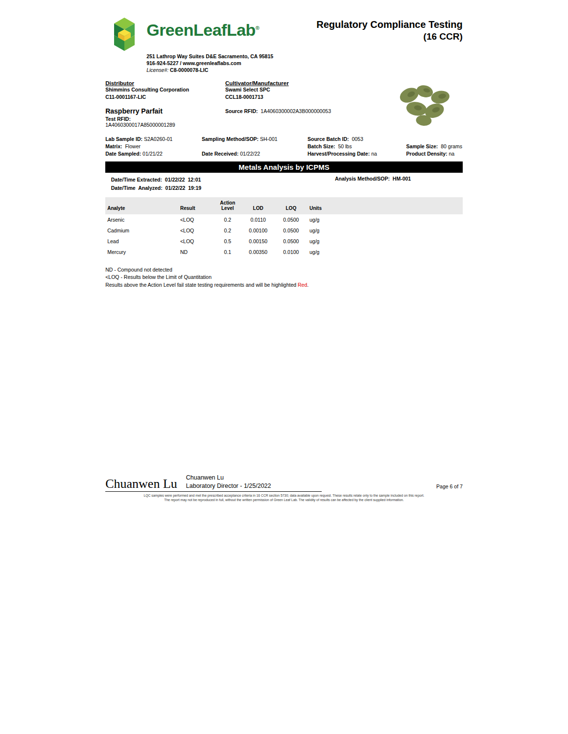GreenLeaf Lab®
251 Lathrop Way Suites D&E Sacramento, CA 95815
916-924-5227 / www.greenleaflabs.com
License#: C8-0000078-LIC
Regulatory Compliance Testing
(16 CCR)
Distributor
Shimmins Consulting Corporation
C11-0001167-LIC
Raspberry Parfait
Test RFID:
1A4060300017A85000001289
Cultivator/Manufacturer
Swami Select SPC
CCL18-0001713
Source RFID: 1A4060300002A3B000000053
| Lab Sample ID: S2A0260-01 | Sampling Method/SOP: SH-001 | Source Batch ID: 0053 | |
| Matrix: Flower | | Batch Size: 50 lbs | Sample Size: 80 grams |
| Date Sampled: 01/21/22 | Date Received: 01/22/22 | Harvest/Processing Date: na | Product Density: na |
Metals Analysis by ICPMS
Date/Time Extracted: 01/22/22 12:01
Date/Time Analyzed: 01/22/22 19:19
Analysis Method/SOP: HM-001
| Analyte | Result | Action Level | LOD | LOQ | Units | |
| --- | --- | --- | --- | --- | --- | --- |
| Arsenic | <LOQ | 0.2 | 0.0110 | 0.0500 | ug/g | |
| Cadmium | <LOQ | 0.2 | 0.00100 | 0.0500 | ug/g | |
| Lead | <LOQ | 0.5 | 0.00150 | 0.0500 | ug/g | |
| Mercury | ND | 0.1 | 0.00350 | 0.0100 | ug/g | |
ND - Compound not detected
<LOQ - Results below the Limit of Quantitation
Results above the Action Level fail state testing requirements and will be highlighted Red.
Chuanwen Lu
Chuanwen Lu
Laboratory Director - 1/25/2022
Page 6 of 7
LQC samples were performed and met the prescribed acceptance criteria in 16 CCR section 5730; data available upon request. These results relate only to the sample included on this report.
The report may not be reproduced in full, without the written permission of Green Leaf Lab. The validity of results can be affected by the client supplied information.